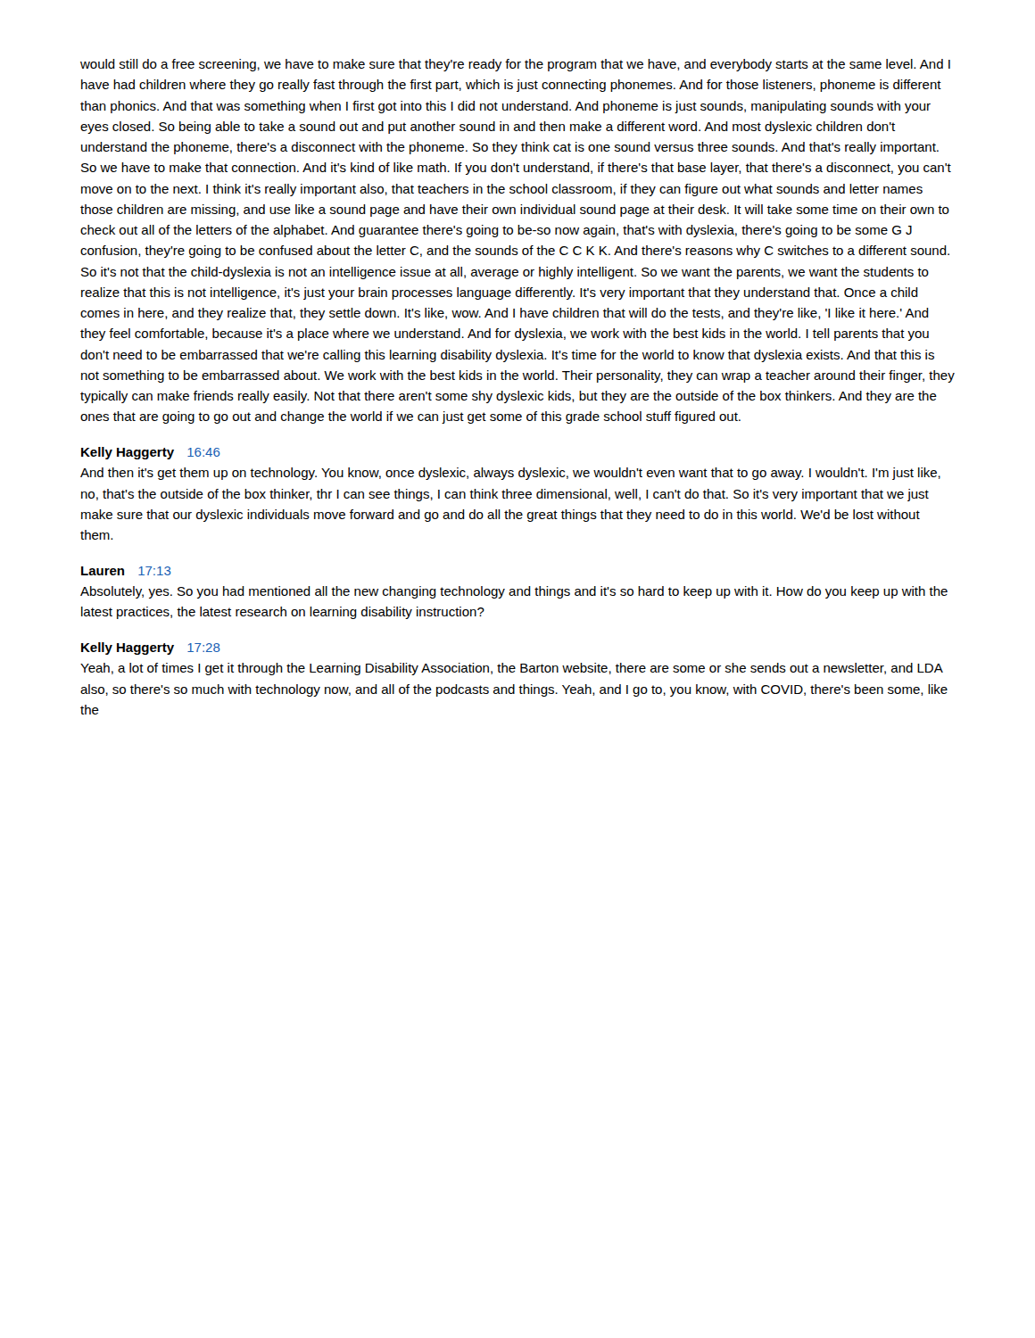would still do a free screening, we have to make sure that they're ready for the program that we have, and everybody starts at the same level. And I have had children where they go really fast through the first part, which is just connecting phonemes. And for those listeners, phoneme is different than phonics. And that was something when I first got into this I did not understand. And phoneme is just sounds, manipulating sounds with your eyes closed. So being able to take a sound out and put another sound in and then make a different word. And most dyslexic children don't understand the phoneme, there's a disconnect with the phoneme. So they think cat is one sound versus three sounds. And that's really important. So we have to make that connection. And it's kind of like math. If you don't understand, if there's that base layer, that there's a disconnect, you can't move on to the next. I think it's really important also, that teachers in the school classroom, if they can figure out what sounds and letter names those children are missing, and use like a sound page and have their own individual sound page at their desk. It will take some time on their own to check out all of the letters of the alphabet. And guarantee there's going to be-so now again, that's with dyslexia, there's going to be some G J confusion, they're going to be confused about the letter C, and the sounds of the C C K K. And there's reasons why C switches to a different sound. So it's not that the child-dyslexia is not an intelligence issue at all, average or highly intelligent. So we want the parents, we want the students to realize that this is not intelligence, it's just your brain processes language differently. It's very important that they understand that. Once a child comes in here, and they realize that, they settle down. It's like, wow. And I have children that will do the tests, and they're like, 'I like it here.' And they feel comfortable, because it's a place where we understand. And for dyslexia, we work with the best kids in the world. I tell parents that you don't need to be embarrassed that we're calling this learning disability dyslexia. It's time for the world to know that dyslexia exists. And that this is not something to be embarrassed about. We work with the best kids in the world. Their personality, they can wrap a teacher around their finger, they typically can make friends really easily. Not that there aren't some shy dyslexic kids, but they are the outside of the box thinkers. And they are the ones that are going to go out and change the world if we can just get some of this grade school stuff figured out.
Kelly Haggerty 16:46
And then it's get them up on technology. You know, once dyslexic, always dyslexic, we wouldn't even want that to go away. I wouldn't. I'm just like, no, that's the outside of the box thinker, thr I can see things, I can think three dimensional, well, I can't do that. So it's very important that we just make sure that our dyslexic individuals move forward and go and do all the great things that they need to do in this world. We'd be lost without them.
Lauren 17:13
Absolutely, yes. So you had mentioned all the new changing technology and things and it's so hard to keep up with it. How do you keep up with the latest practices, the latest research on learning disability instruction?
Kelly Haggerty 17:28
Yeah, a lot of times I get it through the Learning Disability Association, the Barton website, there are some or she sends out a newsletter, and LDA also, so there's so much with technology now, and all of the podcasts and things. Yeah, and I go to, you know, with COVID, there's been some, like the